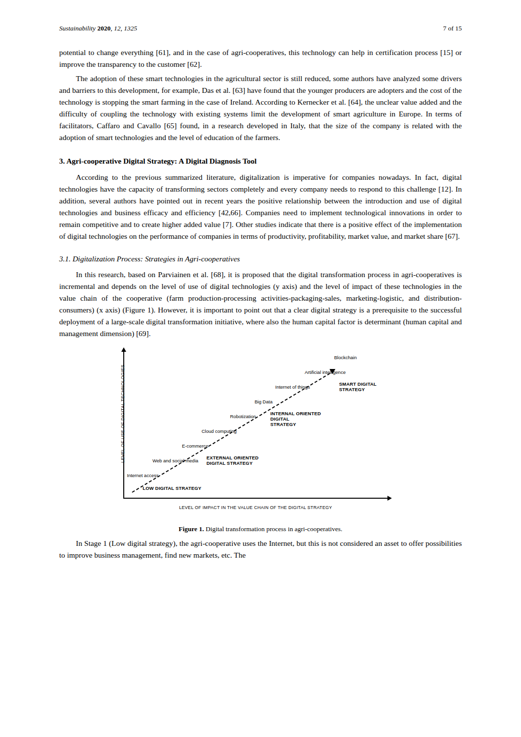Sustainability 2020, 12, 1325
7 of 15
potential to change everything [61], and in the case of agri-cooperatives, this technology can help in certification process [15] or improve the transparency to the customer [62].
The adoption of these smart technologies in the agricultural sector is still reduced, some authors have analyzed some drivers and barriers to this development, for example, Das et al. [63] have found that the younger producers are adopters and the cost of the technology is stopping the smart farming in the case of Ireland. According to Kernecker et al. [64], the unclear value added and the difficulty of coupling the technology with existing systems limit the development of smart agriculture in Europe. In terms of facilitators, Caffaro and Cavallo [65] found, in a research developed in Italy, that the size of the company is related with the adoption of smart technologies and the level of education of the farmers.
3. Agri-cooperative Digital Strategy: A Digital Diagnosis Tool
According to the previous summarized literature, digitalization is imperative for companies nowadays. In fact, digital technologies have the capacity of transforming sectors completely and every company needs to respond to this challenge [12]. In addition, several authors have pointed out in recent years the positive relationship between the introduction and use of digital technologies and business efficacy and efficiency [42,66]. Companies need to implement technological innovations in order to remain competitive and to create higher added value [7]. Other studies indicate that there is a positive effect of the implementation of digital technologies on the performance of companies in terms of productivity, profitability, market value, and market share [67].
3.1. Digitalization Process: Strategies in Agri-cooperatives
In this research, based on Parviainen et al. [68], it is proposed that the digital transformation process in agri-cooperatives is incremental and depends on the level of use of digital technologies (y axis) and the level of impact of these technologies in the value chain of the cooperative (farm production-processing activities-packaging-sales, marketing-logistic, and distribution-consumers) (x axis) (Figure 1). However, it is important to point out that a clear digital strategy is a prerequisite to the successful deployment of a large-scale digital transformation initiative, where also the human capital factor is determinant (human capital and management dimension) [69].
LEVEL OF USE OF DIGITAL TECHNOLOGIES
LEVEL OF IMPACT IN THE VALUE CHAIN OF THE DIGITAL STRATEGY
Blockchain
Artificial intelligence
Internet of things
Big Data
Robotization
Cloud computing
E-commerce
Web and social media
Internet access
SMART DIGITAL
STRATEGY
INTERNAL ORIENTED DIGITAL
STRATEGY
EXTERNAL ORIENTED
DIGITAL STRATEGY
LOW DIGITAL STRATEGY
Figure 1. Digital transformation process in agri-cooperatives.
In Stage 1 (Low digital strategy), the agri-cooperative uses the Internet, but this is not considered an asset to offer possibilities to improve business management, find new markets, etc. The